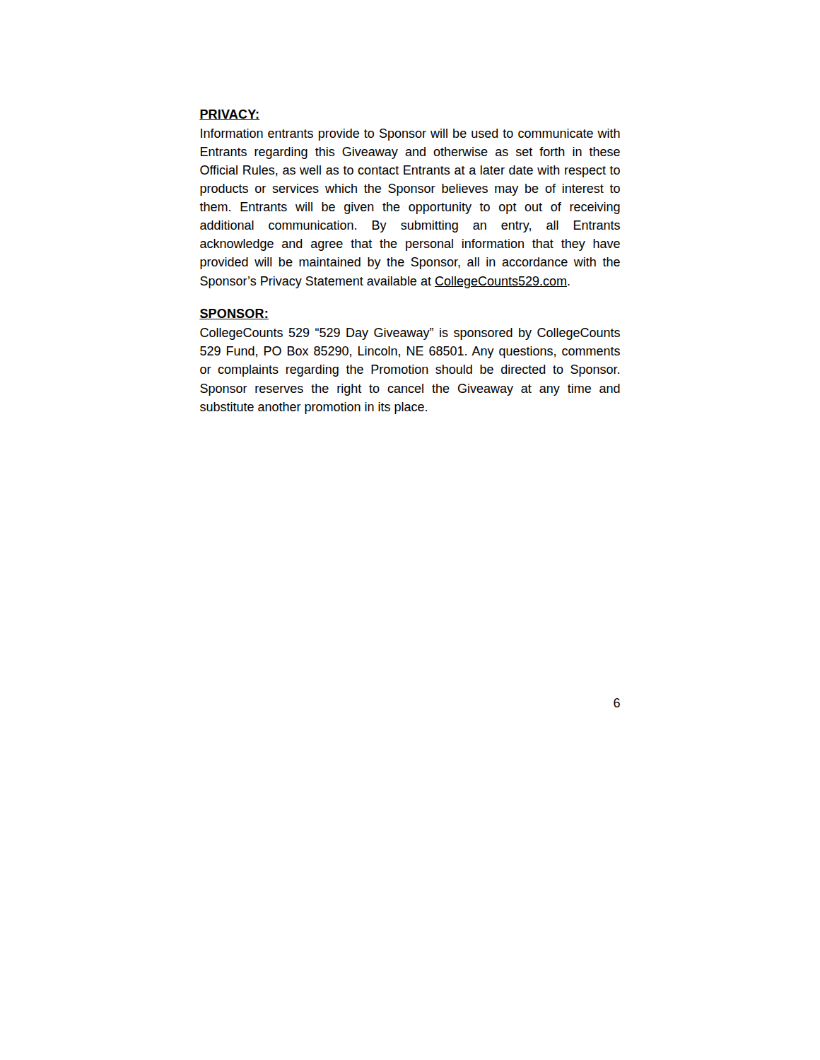PRIVACY:
Information entrants provide to Sponsor will be used to communicate with Entrants regarding this Giveaway and otherwise as set forth in these Official Rules, as well as to contact Entrants at a later date with respect to products or services which the Sponsor believes may be of interest to them. Entrants will be given the opportunity to opt out of receiving additional communication. By submitting an entry, all Entrants acknowledge and agree that the personal information that they have provided will be maintained by the Sponsor, all in accordance with the Sponsor’s Privacy Statement available at CollegeCounts529.com.
SPONSOR:
CollegeCounts 529 “529 Day Giveaway” is sponsored by CollegeCounts 529 Fund, PO Box 85290, Lincoln, NE 68501. Any questions, comments or complaints regarding the Promotion should be directed to Sponsor. Sponsor reserves the right to cancel the Giveaway at any time and substitute another promotion in its place.
6